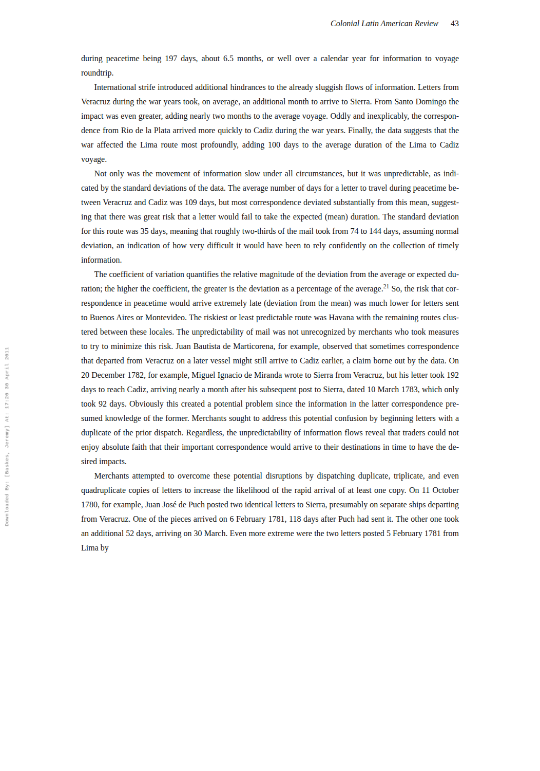Downloaded By: [Baskes, Jeremy] At: 17:20 30 April 2011
Colonial Latin American Review 43
during peacetime being 197 days, about 6.5 months, or well over a calendar year for information to voyage roundtrip.
International strife introduced additional hindrances to the already sluggish flows of information. Letters from Veracruz during the war years took, on average, an additional month to arrive to Sierra. From Santo Domingo the impact was even greater, adding nearly two months to the average voyage. Oddly and inexplicably, the correspondence from Rio de la Plata arrived more quickly to Cadiz during the war years. Finally, the data suggests that the war affected the Lima route most profoundly, adding 100 days to the average duration of the Lima to Cadiz voyage.
Not only was the movement of information slow under all circumstances, but it was unpredictable, as indicated by the standard deviations of the data. The average number of days for a letter to travel during peacetime between Veracruz and Cadiz was 109 days, but most correspondence deviated substantially from this mean, suggesting that there was great risk that a letter would fail to take the expected (mean) duration. The standard deviation for this route was 35 days, meaning that roughly two-thirds of the mail took from 74 to 144 days, assuming normal deviation, an indication of how very difficult it would have been to rely confidently on the collection of timely information.
The coefficient of variation quantifies the relative magnitude of the deviation from the average or expected duration; the higher the coefficient, the greater is the deviation as a percentage of the average.21 So, the risk that correspondence in peacetime would arrive extremely late (deviation from the mean) was much lower for letters sent to Buenos Aires or Montevideo. The riskiest or least predictable route was Havana with the remaining routes clustered between these locales. The unpredictability of mail was not unrecognized by merchants who took measures to try to minimize this risk. Juan Bautista de Marticorena, for example, observed that sometimes correspondence that departed from Veracruz on a later vessel might still arrive to Cadiz earlier, a claim borne out by the data. On 20 December 1782, for example, Miguel Ignacio de Miranda wrote to Sierra from Veracruz, but his letter took 192 days to reach Cadiz, arriving nearly a month after his subsequent post to Sierra, dated 10 March 1783, which only took 92 days. Obviously this created a potential problem since the information in the latter correspondence presumed knowledge of the former. Merchants sought to address this potential confusion by beginning letters with a duplicate of the prior dispatch. Regardless, the unpredictability of information flows reveal that traders could not enjoy absolute faith that their important correspondence would arrive to their destinations in time to have the desired impacts.
Merchants attempted to overcome these potential disruptions by dispatching duplicate, triplicate, and even quadruplicate copies of letters to increase the likelihood of the rapid arrival of at least one copy. On 11 October 1780, for example, Juan José de Puch posted two identical letters to Sierra, presumably on separate ships departing from Veracruz. One of the pieces arrived on 6 February 1781, 118 days after Puch had sent it. The other one took an additional 52 days, arriving on 30 March. Even more extreme were the two letters posted 5 February 1781 from Lima by